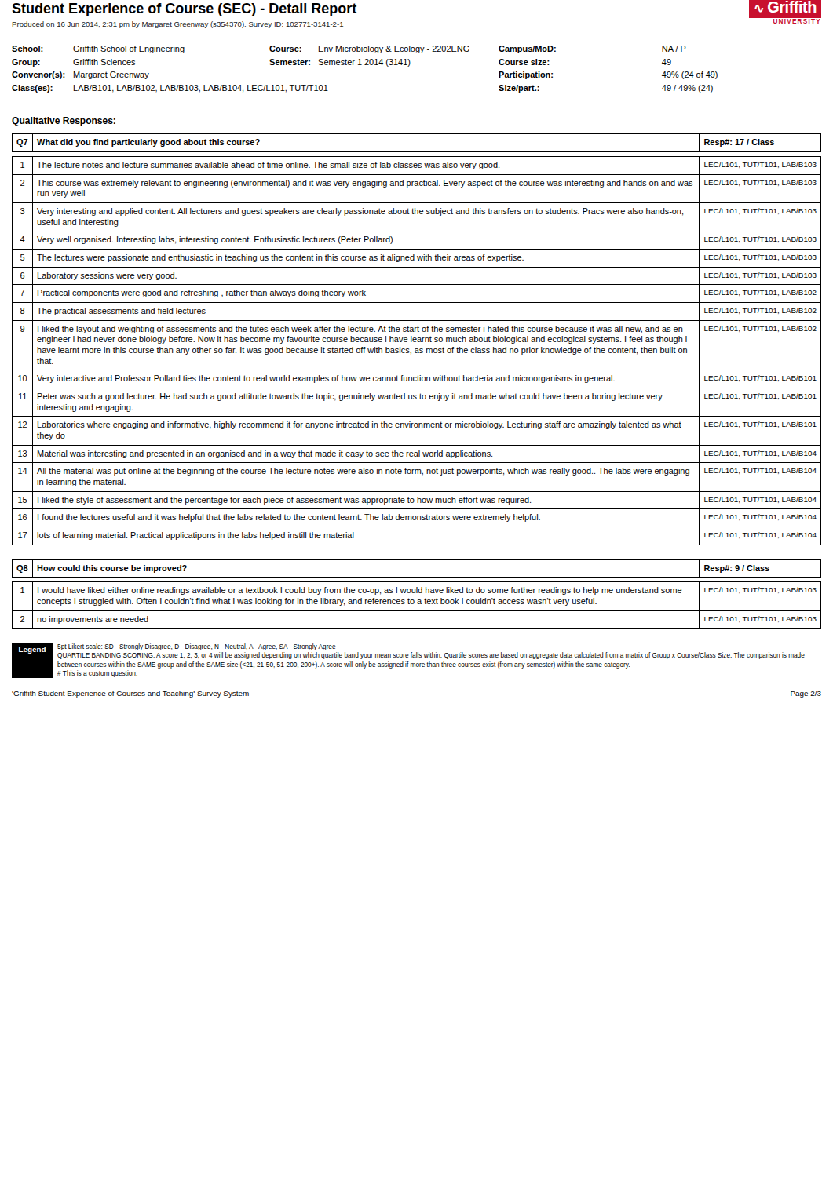Student Experience of Course (SEC) - Detail Report
Produced on 16 Jun 2014, 2:31 pm by Margaret Greenway (s354370). Survey ID: 102771-3141-2-1
∿ Griffith UNIVERSITY
| School: | Griffith School of Engineering | Course: | Env Microbiology & Ecology - 2202ENG | Campus/MoD: | NA / P |
| Group: | Griffith Sciences | Semester: | Semester 1 2014 (3141) | Course size: | 49 |
| Convenor(s): | Margaret Greenway | | | Participation: | 49% (24 of 49) |
| Class(es): | LAB/B101, LAB/B102, LAB/B103, LAB/B104, LEC/L101, TUT/T101 | Size/part.: | 49 / 49% (24) |
Qualitative Responses:
| Q7 | What did you find particularly good about this course? | Resp#: 17 / Class |
| --- | --- | --- |
| 1 | The lecture notes and lecture summaries available ahead of time online. The small size of lab classes was also very good. | LEC/L101, TUT/T101, LAB/B103 |
| 2 | This course was extremely relevant to engineering (environmental) and it was very engaging and practical. Every aspect of the course was interesting and hands on and was run very well | LEC/L101, TUT/T101, LAB/B103 |
| 3 | Very interesting and applied content. All lecturers and guest speakers are clearly passionate about the subject and this transfers on to students. Pracs were also hands-on, useful and interesting | LEC/L101, TUT/T101, LAB/B103 |
| 4 | Very well organised. Interesting labs, interesting content. Enthusiastic lecturers (Peter Pollard) | LEC/L101, TUT/T101, LAB/B103 |
| 5 | The lectures were passionate and enthusiastic in teaching us the content in this course as it aligned with their areas of expertise. | LEC/L101, TUT/T101, LAB/B103 |
| 6 | Laboratory sessions were very good. | LEC/L101, TUT/T101, LAB/B103 |
| 7 | Practical components were good and refreshing , rather than always doing theory work | LEC/L101, TUT/T101, LAB/B102 |
| 8 | The practical assessments and field lectures | LEC/L101, TUT/T101, LAB/B102 |
| 9 | I liked the layout and weighting of assessments and the tutes each week after the lecture. At the start of the semester i hated this course because it was all new, and as en engineer i had never done biology before. Now it has become my favourite course because i have learnt so much about biological and ecological systems. I feel as though i have learnt more in this course than any other so far. It was good because it started off with basics, as most of the class had no prior knowledge of the content, then built on that. | LEC/L101, TUT/T101, LAB/B102 |
| 10 | Very interactive and Professor Pollard ties the content to real world examples of how we cannot function without bacteria and microorganisms in general. | LEC/L101, TUT/T101, LAB/B101 |
| 11 | Peter was such a good lecturer. He had such a good attitude towards the topic, genuinely wanted us to enjoy it and made what could have been a boring lecture very interesting and engaging. | LEC/L101, TUT/T101, LAB/B101 |
| 12 | Laboratories where engaging and informative, highly recommend it for anyone intreated in the environment or microbiology. Lecturing staff are amazingly talented as what they do | LEC/L101, TUT/T101, LAB/B101 |
| 13 | Material was interesting and presented in an organised and in a way that made it easy to see the real world applications. | LEC/L101, TUT/T101, LAB/B104 |
| 14 | All the material was put online at the beginning of the course The lecture notes were also in note form, not just powerpoints, which was really good.. The labs were engaging in learning the material. | LEC/L101, TUT/T101, LAB/B104 |
| 15 | I liked the style of assessment and the percentage for each piece of assessment was appropriate to how much effort was required. | LEC/L101, TUT/T101, LAB/B104 |
| 16 | I found the lectures useful and it was helpful that the labs related to the content learnt. The lab demonstrators were extremely helpful. | LEC/L101, TUT/T101, LAB/B104 |
| 17 | lots of learning material. Practical applicatipons in the labs helped instill the material | LEC/L101, TUT/T101, LAB/B104 |
| Q8 | How could this course be improved? | Resp#: 9 / Class |
| --- | --- | --- |
| 1 | I would have liked either online readings available or a textbook I could buy from the co-op, as I would have liked to do some further readings to help me understand some concepts I struggled with. Often I couldn't find what I was looking for in the library, and references to a text book I couldn't access wasn't very useful. | LEC/L101, TUT/T101, LAB/B103 |
| 2 | no improvements are needed | LEC/L101, TUT/T101, LAB/B103 |
Legend
5pt Likert scale: SD - Strongly Disagree, D - Disagree, N - Neutral, A - Agree, SA - Strongly Agree
QUARTILE BANDING SCORING: A score 1, 2, 3, or 4 will be assigned depending on which quartile band your mean score falls within. Quartile scores are based on aggregate data calculated from a matrix of Group x Course/Class Size. The comparison is made between courses within the SAME group and of the SAME size (<21, 21-50, 51-200, 200+). A score will only be assigned if more than three courses exist (from any semester) within the same category.
# This is a custom question.
'Griffith Student Experience of Courses and Teaching' Survey System Page 2/3